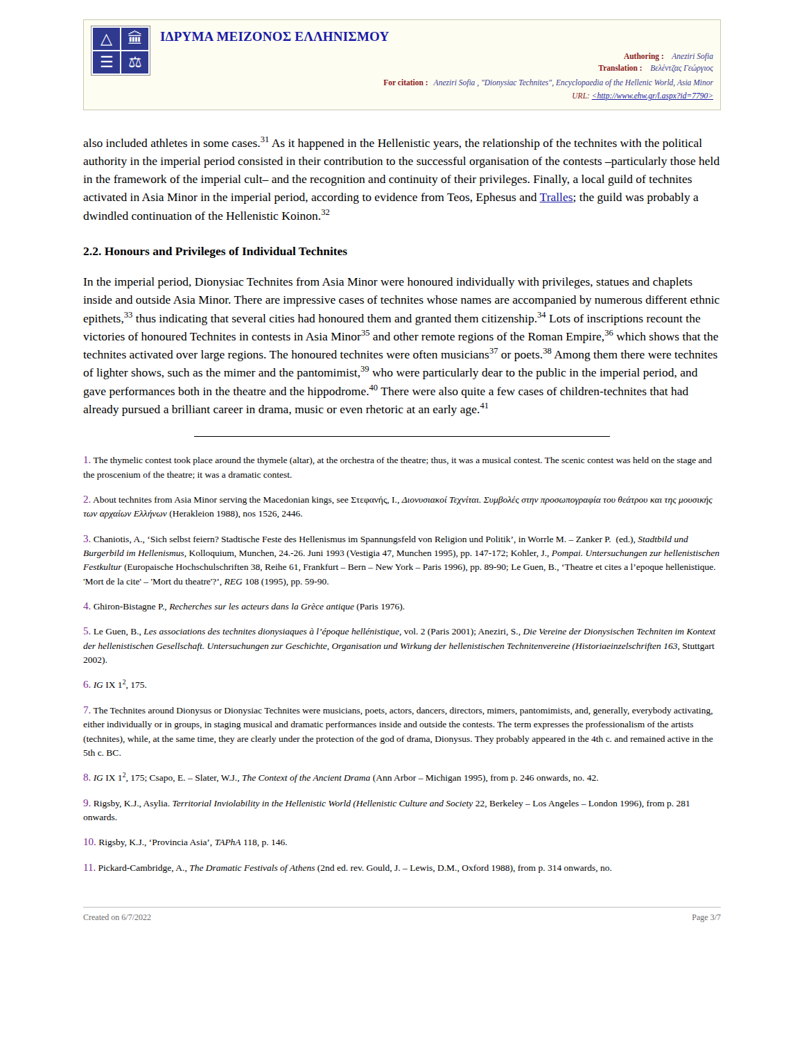△
🏛
☰
⚖
ΙΔΡΥΜΑ ΜΕΙΖΟΝΟΣ ΕΛΛΗΝΙΣΜΟΥ
Authoring : Aneziri Sofia
Translation : Βελέντζας Γεώργιος
For citation : Aneziri Sofia , "Dionysiac Technites", Encyclopaedia of the Hellenic World, Asia Minor
URL: <http://www.ehw.gr/l.aspx?id=7790>
also included athletes in some cases.31 As it happened in the Hellenistic years, the relationship of the technites with the political authority in the imperial period consisted in their contribution to the successful organisation of the contests –particularly those held in the framework of the imperial cult– and the recognition and continuity of their privileges. Finally, a local guild of technites activated in Asia Minor in the imperial period, according to evidence from Teos, Ephesus and Tralles; the guild was probably a dwindled continuation of the Hellenistic Koinon.32
2.2. Honours and Privileges of Individual Technites
In the imperial period, Dionysiac Technites from Asia Minor were honoured individually with privileges, statues and chaplets inside and outside Asia Minor. There are impressive cases of technites whose names are accompanied by numerous different ethnic epithets,33 thus indicating that several cities had honoured them and granted them citizenship.34 Lots of inscriptions recount the victories of honoured Technites in contests in Asia Minor35 and other remote regions of the Roman Empire,36 which shows that the technites activated over large regions. The honoured technites were often musicians37 or poets.38 Among them there were technites of lighter shows, such as the mimer and the pantomimist,39 who were particularly dear to the public in the imperial period, and gave performances both in the theatre and the hippodrome.40 There were also quite a few cases of children-technites that had already pursued a brilliant career in drama, music or even rhetoric at an early age.41
1. The thymelic contest took place around the thymele (altar), at the orchestra of the theatre; thus, it was a musical contest. The scenic contest was held on the stage and the proscenium of the theatre; it was a dramatic contest.
2. About technites from Asia Minor serving the Macedonian kings, see Στεφανής, Ι., Διονυσιακοί Τεχνίται. Συμβολές στην προσωπογραφία του θεάτρου και της μουσικής των αρχαίων Ελλήνων (Herakleion 1988), nos 1526, 2446.
3. Chaniotis, A., ‘Sich selbst feiern? Stadtische Feste des Hellenismus im Spannungsfeld von Religion und Politik’, in Worrle M. – Zanker P. (ed.), Stadtbild und Burgerbild im Hellenismus, Kolloquium, Munchen, 24.-26. Juni 1993 (Vestigia 47, Munchen 1995), pp. 147-172; Kohler, J., Pompai. Untersuchungen zur hellenistischen Festkultur (Europaische Hochschulschriften 38, Reihe 61, Frankfurt – Bern – New York – Paris 1996), pp. 89-90; Le Guen, B., ‘Theatre et cites a l’epoque hellenistique. 'Mort de la cite' – 'Mort du theatre'?’, REG 108 (1995), pp. 59-90.
4. Ghiron-Bistagne P., Recherches sur les acteurs dans la Grèce antique (Paris 1976).
5. Le Guen, B., Les associations des technites dionysiaques à l’époque hellénistique, vol. 2 (Paris 2001); Aneziri, S., Die Vereine der Dionysischen Techniten im Kontext der hellenistischen Gesellschaft. Untersuchungen zur Geschichte, Organisation und Wirkung der hellenistischen Technitenvereine (Historiaeinzelschriften 163, Stuttgart 2002).
6. IG IX 12, 175.
7. The Technites around Dionysus or Dionysiac Technites were musicians, poets, actors, dancers, directors, mimers, pantomimists, and, generally, everybody activating, either individually or in groups, in staging musical and dramatic performances inside and outside the contests. The term expresses the professionalism of the artists (technites), while, at the same time, they are clearly under the protection of the god of drama, Dionysus. They probably appeared in the 4th c. and remained active in the 5th c. BC.
8. IG IX 12, 175; Csapo, E. – Slater, W.J., The Context of the Ancient Drama (Ann Arbor – Michigan 1995), from p. 246 onwards, no. 42.
9. Rigsby, K.J., Asylia. Territorial Inviolability in the Hellenistic World (Hellenistic Culture and Society 22, Berkeley – Los Angeles – London 1996), from p. 281 onwards.
10. Rigsby, K.J., ‘Provincia Asia’, TAPhA 118, p. 146.
11. Pickard-Cambridge, A., The Dramatic Festivals of Athens (2nd ed. rev. Gould, J. – Lewis, D.M., Oxford 1988), from p. 314 onwards, no.
Created on 6/7/2022
Page 3/7